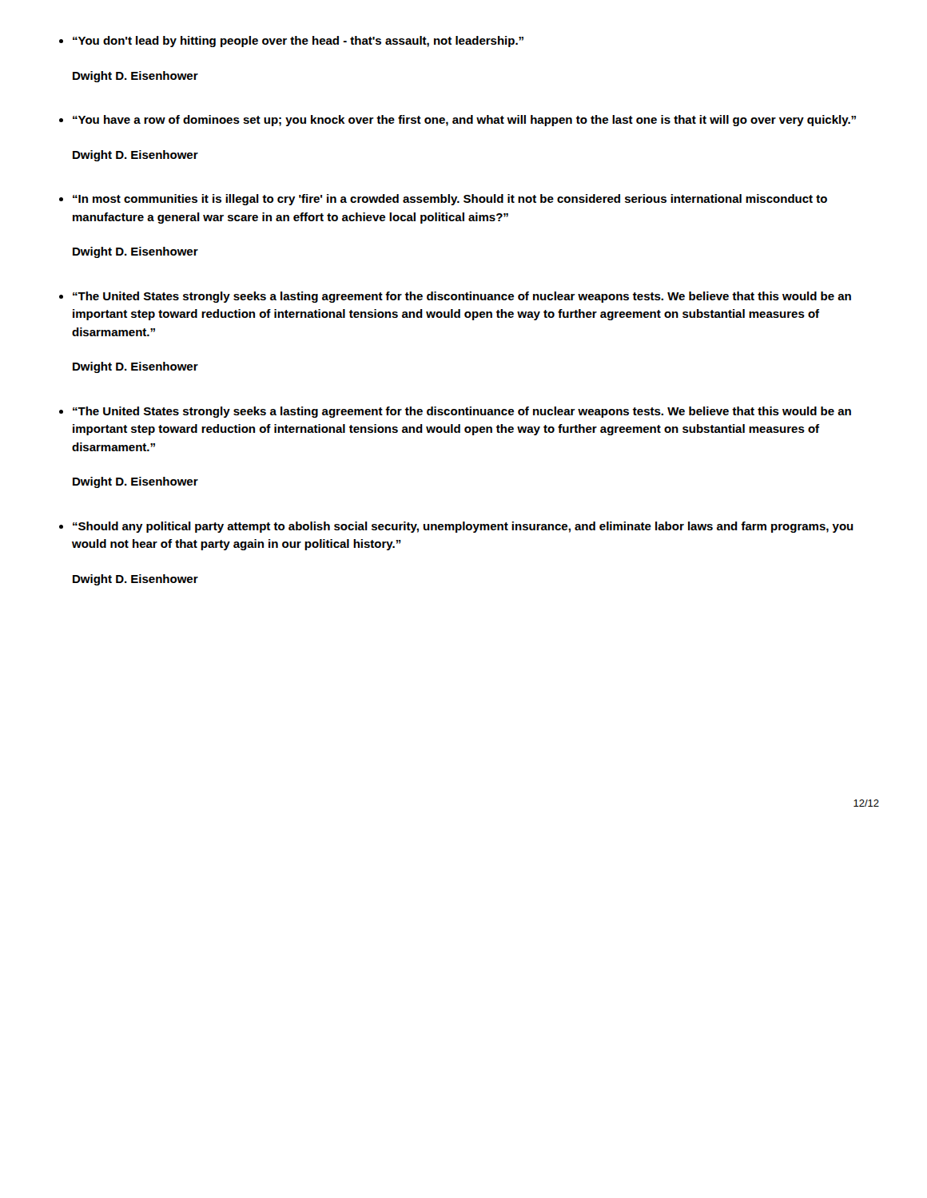“You don't lead by hitting people over the head - that's assault, not leadership.”
Dwight D. Eisenhower
“You have a row of dominoes set up; you knock over the first one, and what will happen to the last one is that it will go over very quickly.”
Dwight D. Eisenhower
“In most communities it is illegal to cry 'fire' in a crowded assembly. Should it not be considered serious international misconduct to manufacture a general war scare in an effort to achieve local political aims?”
Dwight D. Eisenhower
“The United States strongly seeks a lasting agreement for the discontinuance of nuclear weapons tests. We believe that this would be an important step toward reduction of international tensions and would open the way to further agreement on substantial measures of disarmament.”
Dwight D. Eisenhower
“The United States strongly seeks a lasting agreement for the discontinuance of nuclear weapons tests. We believe that this would be an important step toward reduction of international tensions and would open the way to further agreement on substantial measures of disarmament.”
Dwight D. Eisenhower
“Should any political party attempt to abolish social security, unemployment insurance, and eliminate labor laws and farm programs, you would not hear of that party again in our political history.”
Dwight D. Eisenhower
12/12